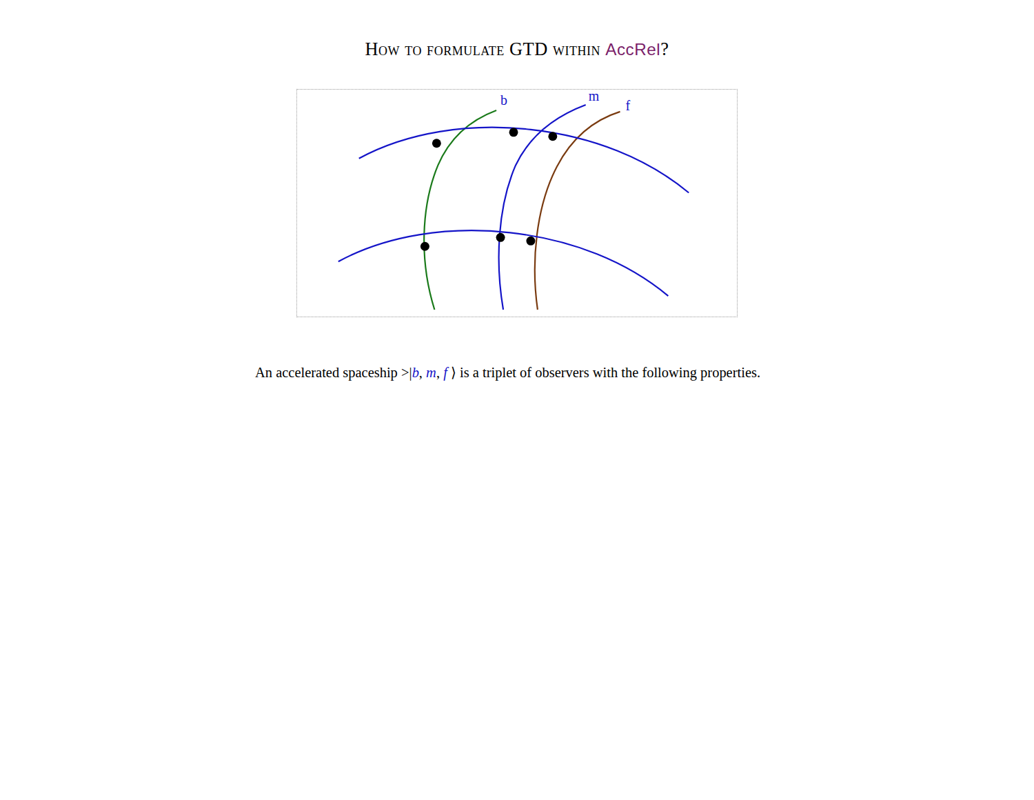How to formulate GTD within AccRel?
b m f
An accelerated spaceship >|b, m, f ⟩ is a triplet of observers with the following properties.